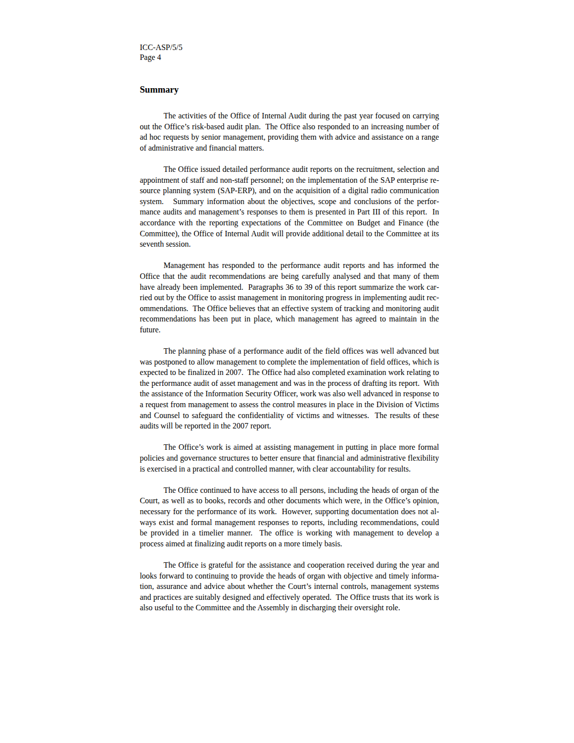ICC-ASP/5/5
Page 4
Summary
The activities of the Office of Internal Audit during the past year focused on carrying out the Office’s risk-based audit plan. The Office also responded to an increasing number of ad hoc requests by senior management, providing them with advice and assistance on a range of administrative and financial matters.
The Office issued detailed performance audit reports on the recruitment, selection and appointment of staff and non-staff personnel; on the implementation of the SAP enterprise resource planning system (SAP-ERP), and on the acquisition of a digital radio communication system. Summary information about the objectives, scope and conclusions of the performance audits and management’s responses to them is presented in Part III of this report. In accordance with the reporting expectations of the Committee on Budget and Finance (the Committee), the Office of Internal Audit will provide additional detail to the Committee at its seventh session.
Management has responded to the performance audit reports and has informed the Office that the audit recommendations are being carefully analysed and that many of them have already been implemented. Paragraphs 36 to 39 of this report summarize the work carried out by the Office to assist management in monitoring progress in implementing audit recommendations. The Office believes that an effective system of tracking and monitoring audit recommendations has been put in place, which management has agreed to maintain in the future.
The planning phase of a performance audit of the field offices was well advanced but was postponed to allow management to complete the implementation of field offices, which is expected to be finalized in 2007. The Office had also completed examination work relating to the performance audit of asset management and was in the process of drafting its report. With the assistance of the Information Security Officer, work was also well advanced in response to a request from management to assess the control measures in place in the Division of Victims and Counsel to safeguard the confidentiality of victims and witnesses. The results of these audits will be reported in the 2007 report.
The Office’s work is aimed at assisting management in putting in place more formal policies and governance structures to better ensure that financial and administrative flexibility is exercised in a practical and controlled manner, with clear accountability for results.
The Office continued to have access to all persons, including the heads of organ of the Court, as well as to books, records and other documents which were, in the Office’s opinion, necessary for the performance of its work. However, supporting documentation does not always exist and formal management responses to reports, including recommendations, could be provided in a timelier manner. The office is working with management to develop a process aimed at finalizing audit reports on a more timely basis.
The Office is grateful for the assistance and cooperation received during the year and looks forward to continuing to provide the heads of organ with objective and timely information, assurance and advice about whether the Court’s internal controls, management systems and practices are suitably designed and effectively operated. The Office trusts that its work is also useful to the Committee and the Assembly in discharging their oversight role.